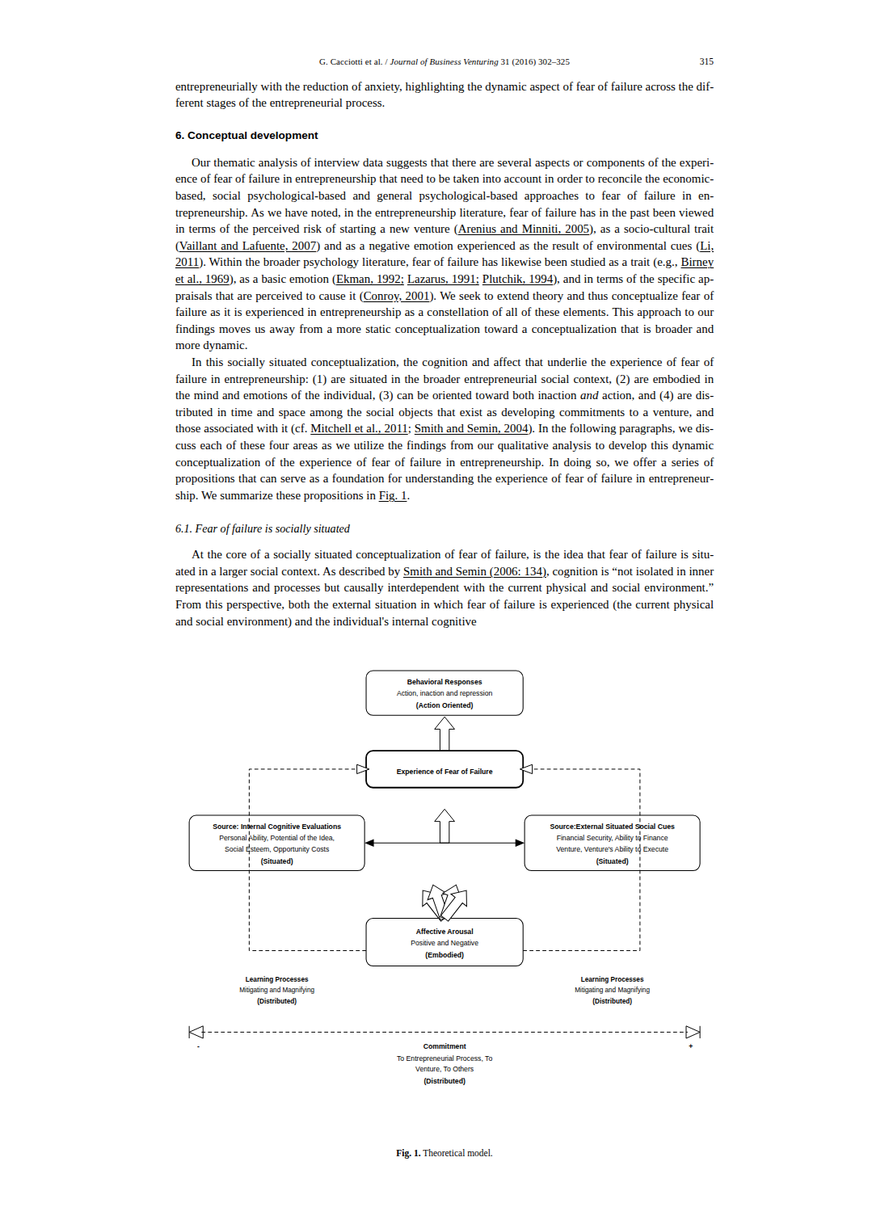G. Cacciotti et al. / Journal of Business Venturing 31 (2016) 302–325 315
entrepreneurially with the reduction of anxiety, highlighting the dynamic aspect of fear of failure across the different stages of the entrepreneurial process.
6. Conceptual development
Our thematic analysis of interview data suggests that there are several aspects or components of the experience of fear of failure in entrepreneurship that need to be taken into account in order to reconcile the economic-based, social psychological-based and general psychological-based approaches to fear of failure in entrepreneurship. As we have noted, in the entrepreneurship literature, fear of failure has in the past been viewed in terms of the perceived risk of starting a new venture (Arenius and Minniti, 2005), as a socio-cultural trait (Vaillant and Lafuente, 2007) and as a negative emotion experienced as the result of environmental cues (Li, 2011). Within the broader psychology literature, fear of failure has likewise been studied as a trait (e.g., Birney et al., 1969), as a basic emotion (Ekman, 1992; Lazarus, 1991; Plutchik, 1994), and in terms of the specific appraisals that are perceived to cause it (Conroy, 2001). We seek to extend theory and thus conceptualize fear of failure as it is experienced in entrepreneurship as a constellation of all of these elements. This approach to our findings moves us away from a more static conceptualization toward a conceptualization that is broader and more dynamic.
In this socially situated conceptualization, the cognition and affect that underlie the experience of fear of failure in entrepreneurship: (1) are situated in the broader entrepreneurial social context, (2) are embodied in the mind and emotions of the individual, (3) can be oriented toward both inaction and action, and (4) are distributed in time and space among the social objects that exist as developing commitments to a venture, and those associated with it (cf. Mitchell et al., 2011; Smith and Semin, 2004). In the following paragraphs, we discuss each of these four areas as we utilize the findings from our qualitative analysis to develop this dynamic conceptualization of the experience of fear of failure in entrepreneurship. In doing so, we offer a series of propositions that can serve as a foundation for understanding the experience of fear of failure in entrepreneurship. We summarize these propositions in Fig. 1.
6.1. Fear of failure is socially situated
At the core of a socially situated conceptualization of fear of failure, is the idea that fear of failure is situated in a larger social context. As described by Smith and Semin (2006: 134), cognition is “not isolated in inner representations and processes but causally interdependent with the current physical and social environment.” From this perspective, both the external situation in which fear of failure is experienced (the current physical and social environment) and the individual's internal cognitive
Behavioral Responses Action, inaction and repression (Action Oriented) Experience of Fear of Failure Source: Internal Cognitive Evaluations Personal Ability, Potential of the Idea, Social Esteem, Opportunity Costs (Situated) Source:External Situated Social Cues Financial Security, Ability to Finance Venture, Venture's Ability to Execute (Situated) Affective Arousal Positive and Negative (Embodied) Learning Processes Mitigating and Magnifying (Distributed) Learning Processes Mitigating and Magnifying (Distributed) - + Commitment To Entrepreneurial Process, To Venture, To Others (Distributed)
Fig. 1. Theoretical model.